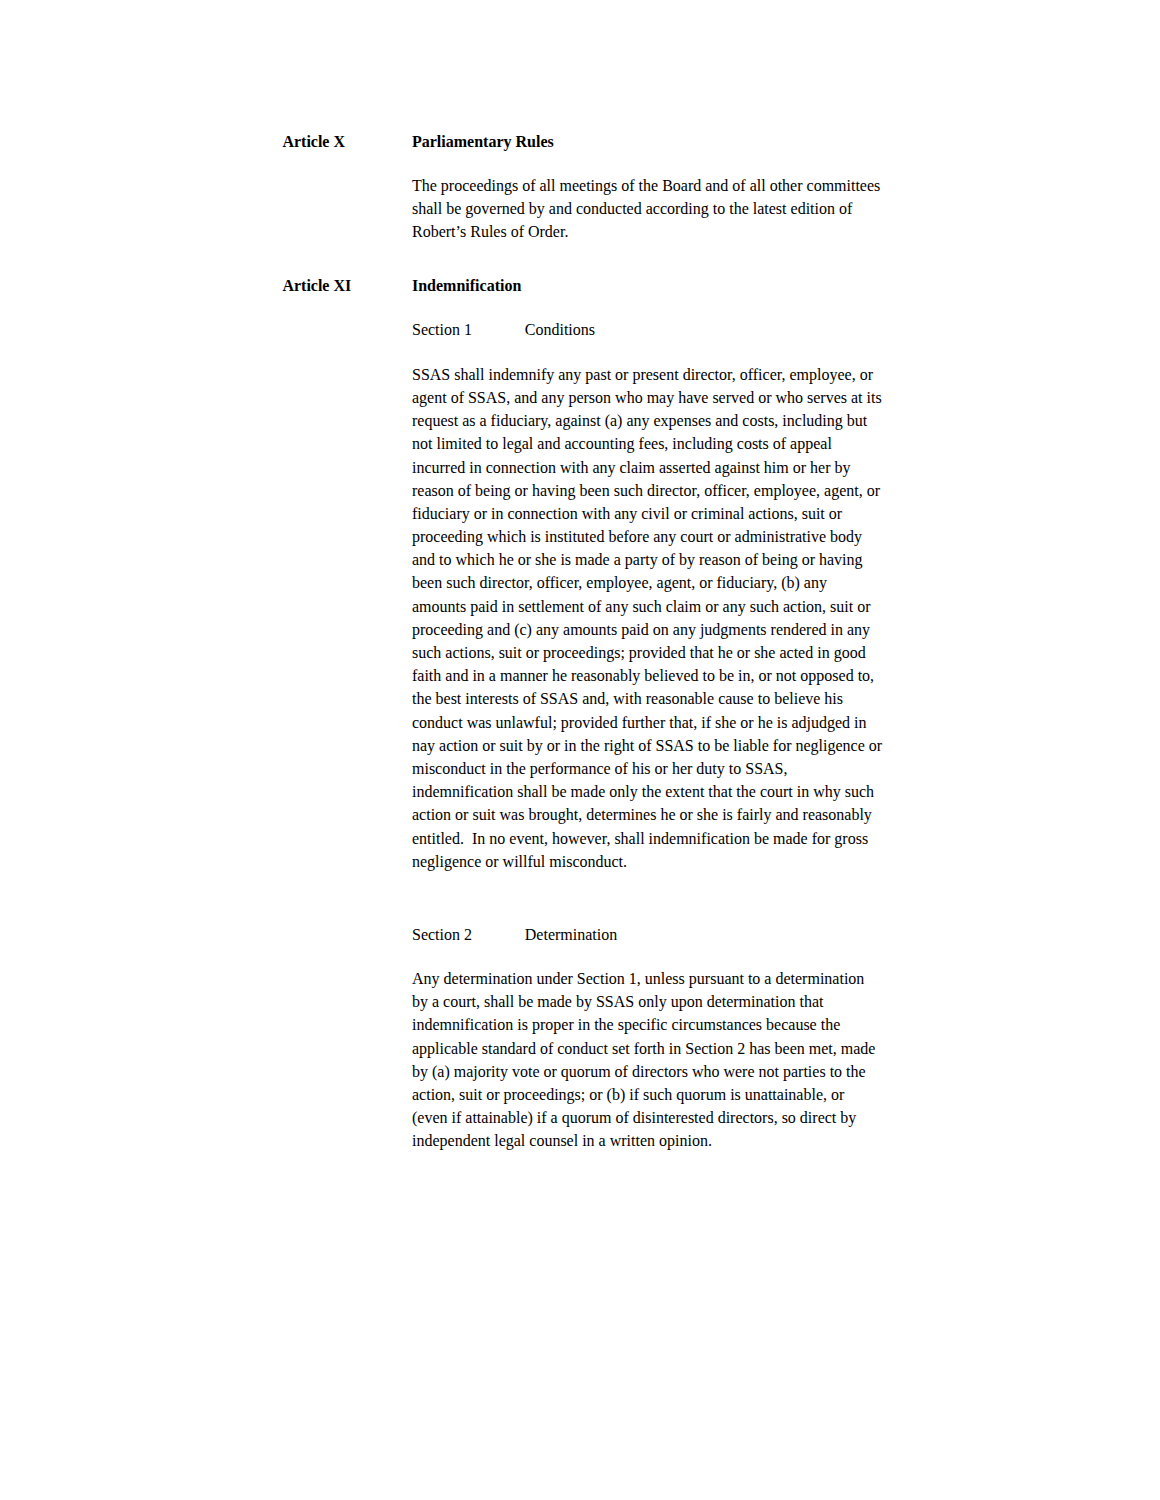Article X
Parliamentary Rules
The proceedings of all meetings of the Board and of all other committees shall be governed by and conducted according to the latest edition of Robert’s Rules of Order.
Article XI
Indemnification
Section 1Conditions
SSAS shall indemnify any past or present director, officer, employee, or agent of SSAS, and any person who may have served or who serves at its request as a fiduciary, against (a) any expenses and costs, including but not limited to legal and accounting fees, including costs of appeal incurred in connection with any claim asserted against him or her by reason of being or having been such director, officer, employee, agent, or fiduciary or in connection with any civil or criminal actions, suit or proceeding which is instituted before any court or administrative body and to which he or she is made a party of by reason of being or having been such director, officer, employee, agent, or fiduciary, (b) any amounts paid in settlement of any such claim or any such action, suit or proceeding and (c) any amounts paid on any judgments rendered in any such actions, suit or proceedings; provided that he or she acted in good faith and in a manner he reasonably believed to be in, or not opposed to, the best interests of SSAS and, with reasonable cause to believe his conduct was unlawful; provided further that, if she or he is adjudged in nay action or suit by or in the right of SSAS to be liable for negligence or misconduct in the performance of his or her duty to SSAS, indemnification shall be made only the extent that the court in why such action or suit was brought, determines he or she is fairly and reasonably entitled. In no event, however, shall indemnification be made for gross negligence or willful misconduct.
Section 2Determination
Any determination under Section 1, unless pursuant to a determination by a court, shall be made by SSAS only upon determination that indemnification is proper in the specific circumstances because the applicable standard of conduct set forth in Section 2 has been met, made by (a) majority vote or quorum of directors who were not parties to the action, suit or proceedings; or (b) if such quorum is unattainable, or (even if attainable) if a quorum of disinterested directors, so direct by independent legal counsel in a written opinion.